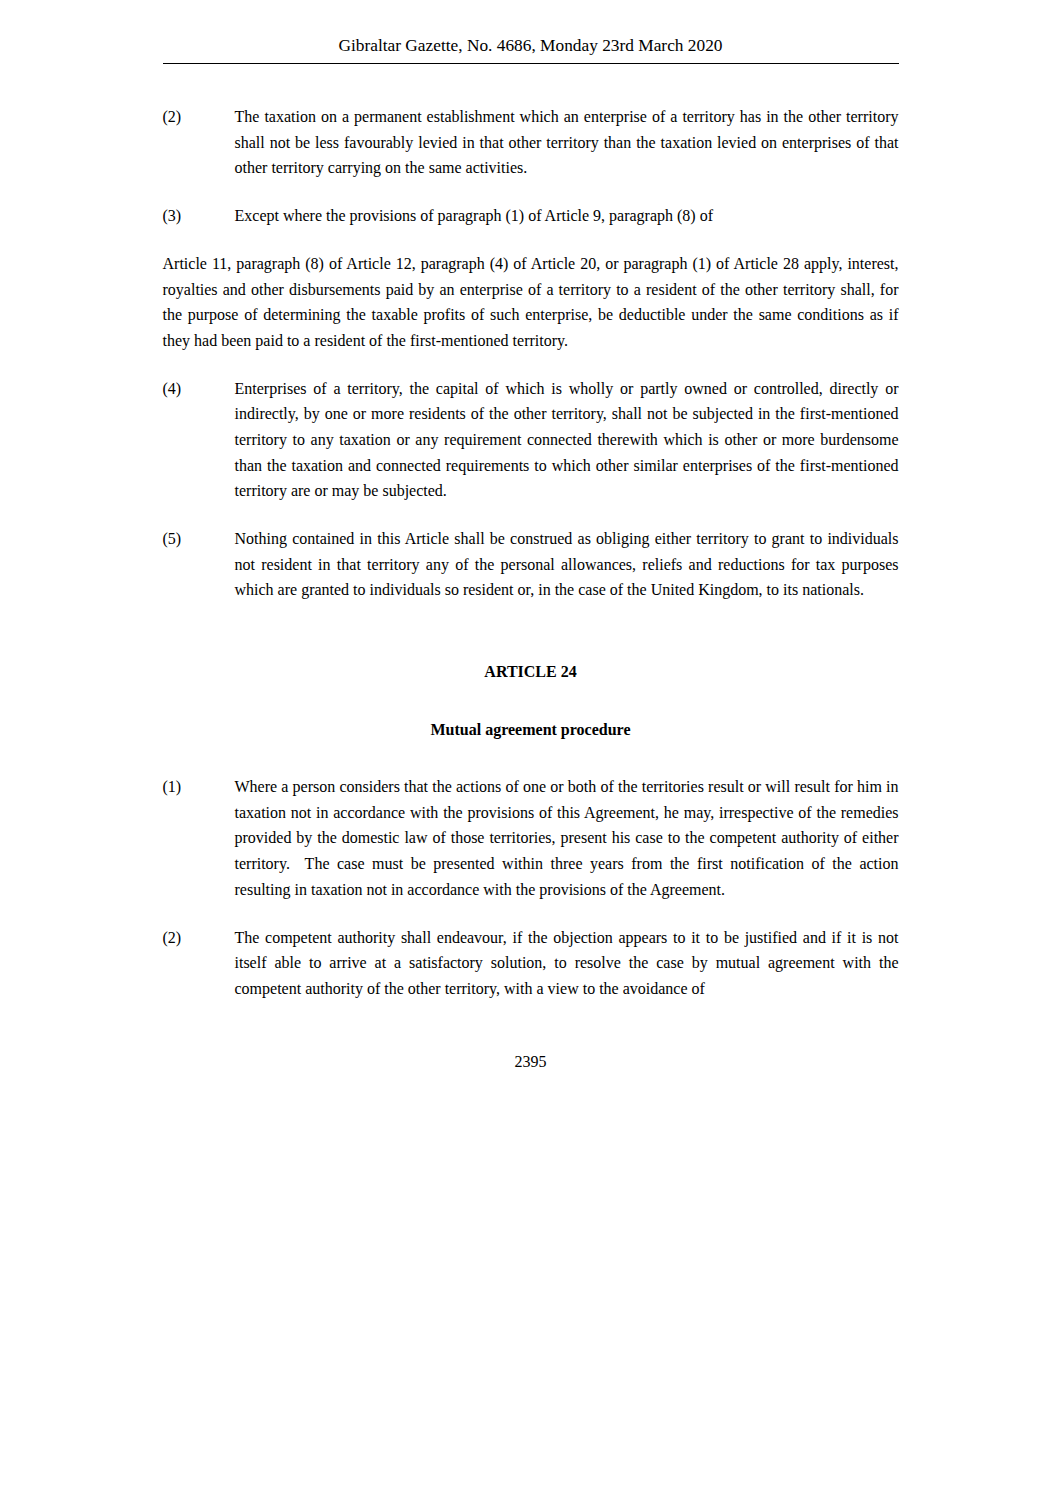Gibraltar Gazette, No. 4686, Monday 23rd March 2020
(2) The taxation on a permanent establishment which an enterprise of a territory has in the other territory shall not be less favourably levied in that other territory than the taxation levied on enterprises of that other territory carrying on the same activities.
(3) Except where the provisions of paragraph (1) of Article 9, paragraph (8) of
Article 11, paragraph (8) of Article 12, paragraph (4) of Article 20, or paragraph (1) of Article 28 apply, interest, royalties and other disbursements paid by an enterprise of a territory to a resident of the other territory shall, for the purpose of determining the taxable profits of such enterprise, be deductible under the same conditions as if they had been paid to a resident of the first-mentioned territory.
(4) Enterprises of a territory, the capital of which is wholly or partly owned or controlled, directly or indirectly, by one or more residents of the other territory, shall not be subjected in the first-mentioned territory to any taxation or any requirement connected therewith which is other or more burdensome than the taxation and connected requirements to which other similar enterprises of the first-mentioned territory are or may be subjected.
(5) Nothing contained in this Article shall be construed as obliging either territory to grant to individuals not resident in that territory any of the personal allowances, reliefs and reductions for tax purposes which are granted to individuals so resident or, in the case of the United Kingdom, to its nationals.
ARTICLE 24
Mutual agreement procedure
(1) Where a person considers that the actions of one or both of the territories result or will result for him in taxation not in accordance with the provisions of this Agreement, he may, irrespective of the remedies provided by the domestic law of those territories, present his case to the competent authority of either territory. The case must be presented within three years from the first notification of the action resulting in taxation not in accordance with the provisions of the Agreement.
(2) The competent authority shall endeavour, if the objection appears to it to be justified and if it is not itself able to arrive at a satisfactory solution, to resolve the case by mutual agreement with the competent authority of the other territory, with a view to the avoidance of
2395